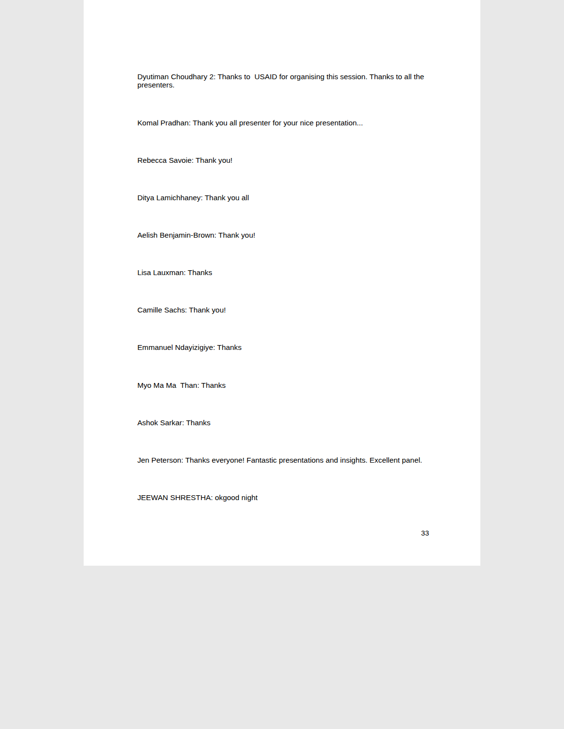Dyutiman Choudhary 2: Thanks to USAID for organising this session. Thanks to all the presenters.
Komal Pradhan: Thank you all presenter for your nice presentation...
Rebecca Savoie: Thank you!
Ditya Lamichhaney: Thank you all
Aelish Benjamin-Brown: Thank you!
Lisa Lauxman: Thanks
Camille Sachs: Thank you!
Emmanuel Ndayizigiye: Thanks
Myo Ma Ma Than: Thanks
Ashok Sarkar: Thanks
Jen Peterson: Thanks everyone! Fantastic presentations and insights. Excellent panel.
JEEWAN SHRESTHA: okgood night
33